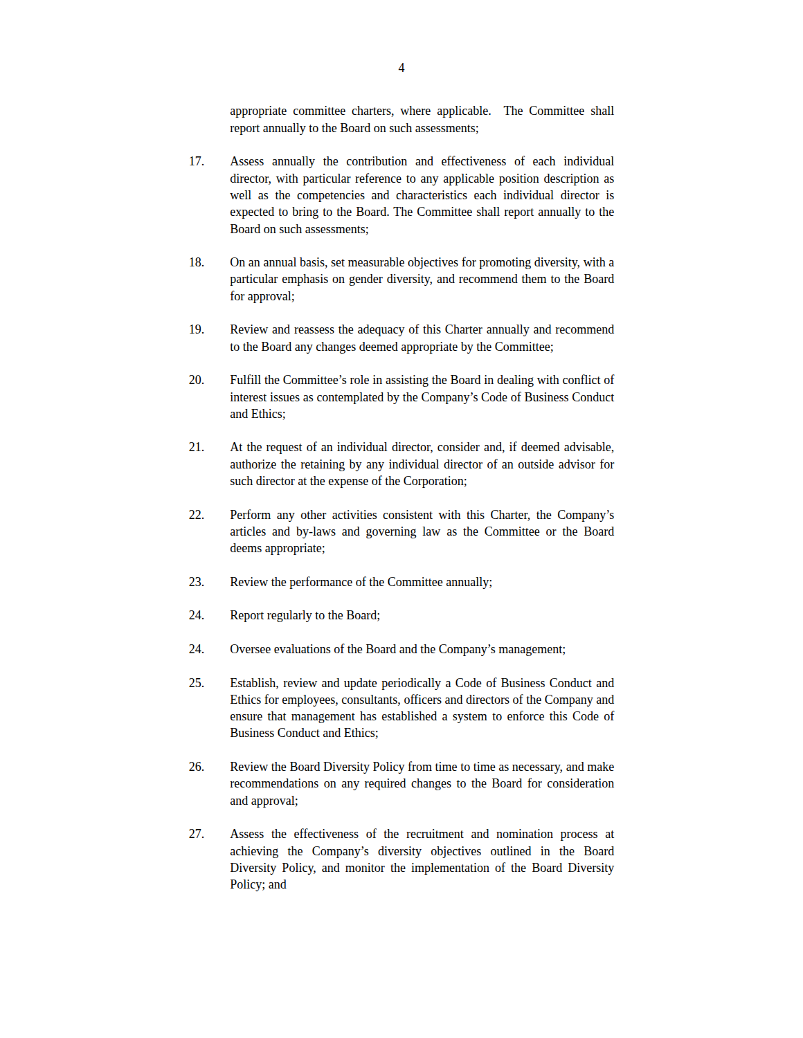4
appropriate committee charters, where applicable. The Committee shall report annually to the Board on such assessments;
17. Assess annually the contribution and effectiveness of each individual director, with particular reference to any applicable position description as well as the competencies and characteristics each individual director is expected to bring to the Board. The Committee shall report annually to the Board on such assessments;
18. On an annual basis, set measurable objectives for promoting diversity, with a particular emphasis on gender diversity, and recommend them to the Board for approval;
19. Review and reassess the adequacy of this Charter annually and recommend to the Board any changes deemed appropriate by the Committee;
20. Fulfill the Committee’s role in assisting the Board in dealing with conflict of interest issues as contemplated by the Company’s Code of Business Conduct and Ethics;
21. At the request of an individual director, consider and, if deemed advisable, authorize the retaining by any individual director of an outside advisor for such director at the expense of the Corporation;
22. Perform any other activities consistent with this Charter, the Company’s articles and by-laws and governing law as the Committee or the Board deems appropriate;
23. Review the performance of the Committee annually;
24. Report regularly to the Board;
24. Oversee evaluations of the Board and the Company’s management;
25. Establish, review and update periodically a Code of Business Conduct and Ethics for employees, consultants, officers and directors of the Company and ensure that management has established a system to enforce this Code of Business Conduct and Ethics;
26. Review the Board Diversity Policy from time to time as necessary, and make recommendations on any required changes to the Board for consideration and approval;
27. Assess the effectiveness of the recruitment and nomination process at achieving the Company’s diversity objectives outlined in the Board Diversity Policy, and monitor the implementation of the Board Diversity Policy; and